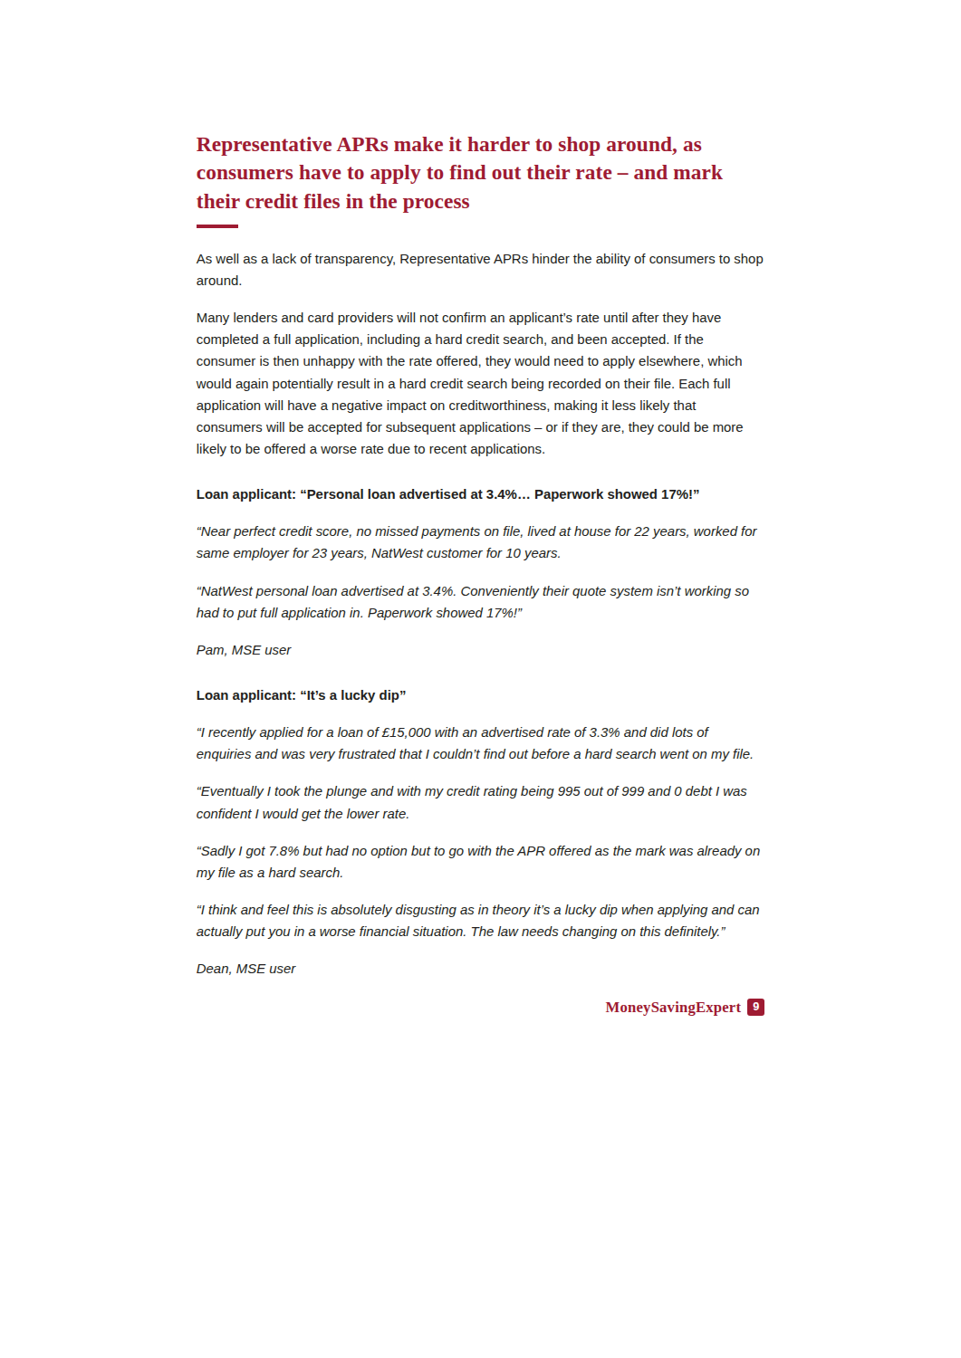Representative APRs make it harder to shop around, as consumers have to apply to find out their rate – and mark their credit files in the process
As well as a lack of transparency, Representative APRs hinder the ability of consumers to shop around.
Many lenders and card providers will not confirm an applicant’s rate until after they have completed a full application, including a hard credit search, and been accepted. If the consumer is then unhappy with the rate offered, they would need to apply elsewhere, which would again potentially result in a hard credit search being recorded on their file. Each full application will have a negative impact on creditworthiness, making it less likely that consumers will be accepted for subsequent applications – or if they are, they could be more likely to be offered a worse rate due to recent applications.
Loan applicant: “Personal loan advertised at 3.4%… Paperwork showed 17%!”
“Near perfect credit score, no missed payments on file, lived at house for 22 years, worked for same employer for 23 years, NatWest customer for 10 years.
“NatWest personal loan advertised at 3.4%. Conveniently their quote system isn’t working so had to put full application in. Paperwork showed 17%!”
Pam, MSE user
Loan applicant: “It’s a lucky dip”
“I recently applied for a loan of £15,000 with an advertised rate of 3.3% and did lots of enquiries and was very frustrated that I couldn’t find out before a hard search went on my file.
“Eventually I took the plunge and with my credit rating being 995 out of 999 and 0 debt I was confident I would get the lower rate.
“Sadly I got 7.8% but had no option but to go with the APR offered as the mark was already on my file as a hard search.
“I think and feel this is absolutely disgusting as in theory it’s a lucky dip when applying and can actually put you in a worse financial situation. The law needs changing on this definitely.”
Dean, MSE user
MoneySavingExpert 9